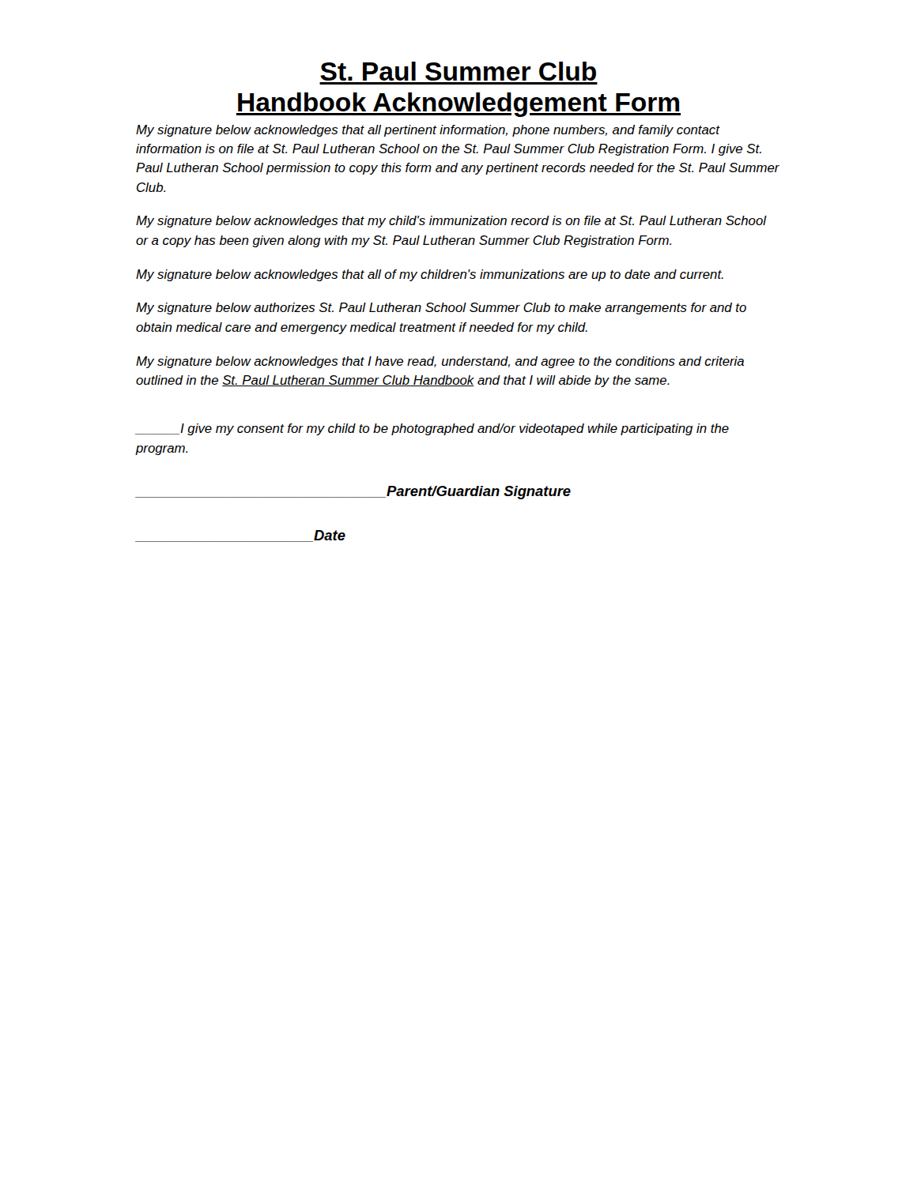St. Paul Summer Club
Handbook Acknowledgement Form
My signature below acknowledges that all pertinent information, phone numbers, and family contact information is on file at St. Paul Lutheran School on the St. Paul Summer Club Registration Form. I give St. Paul Lutheran School permission to copy this form and any pertinent records needed for the St. Paul Summer Club.
My signature below acknowledges that my child's immunization record is on file at St. Paul Lutheran School or a copy has been given along with my St. Paul Lutheran Summer Club Registration Form.
My signature below acknowledges that all of my children's immunizations are up to date and current.
My signature below authorizes St. Paul Lutheran School Summer Club to make arrangements for and to obtain medical care and emergency medical treatment if needed for my child.
My signature below acknowledges that I have read, understand, and agree to the conditions and criteria outlined in the St. Paul Lutheran Summer Club Handbook and that I will abide by the same.
______I give my consent for my child to be photographed and/or videotaped while participating in the program.
_______________________________Parent/Guardian Signature
______________________Date